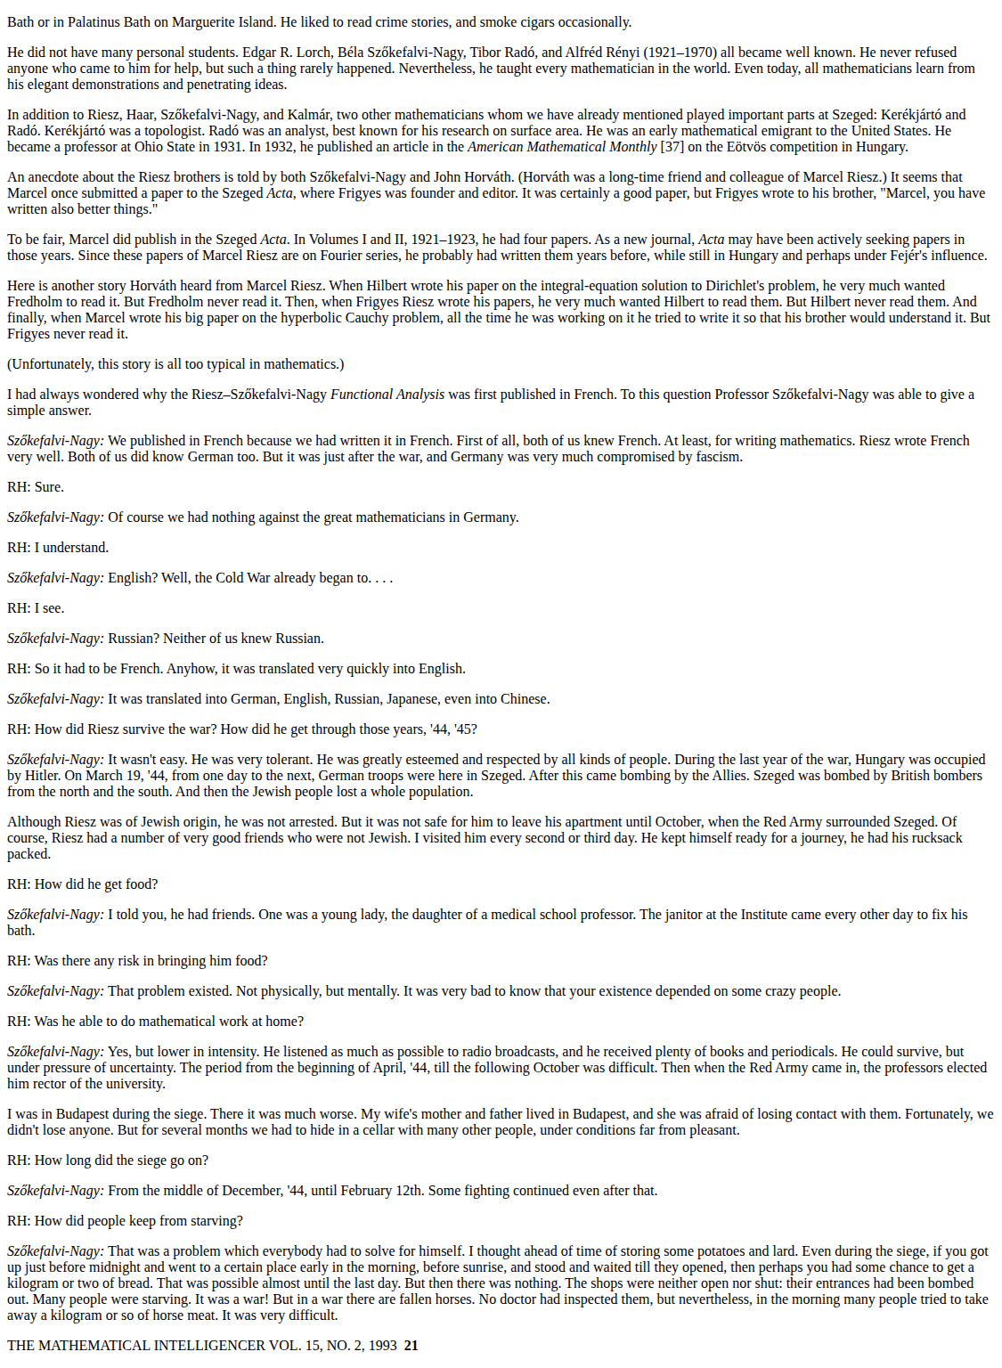Bath or in Palatinus Bath on Marguerite Island. He liked to read crime stories, and smoke cigars occasionally.
He did not have many personal students. Edgar R. Lorch, Béla Szőkefalvi-Nagy, Tibor Radó, and Alfréd Rényi (1921–1970) all became well known. He never refused anyone who came to him for help, but such a thing rarely happened. Nevertheless, he taught every mathematician in the world. Even today, all mathematicians learn from his elegant demonstrations and penetrating ideas.
In addition to Riesz, Haar, Szőkefalvi-Nagy, and Kalmár, two other mathematicians whom we have already mentioned played important parts at Szeged: Kerékjártó and Radó. Kerékjártó was a topologist. Radó was an analyst, best known for his research on surface area. He was an early mathematical emigrant to the United States. He became a professor at Ohio State in 1931. In 1932, he published an article in the American Mathematical Monthly [37] on the Eötvös competition in Hungary.
An anecdote about the Riesz brothers is told by both Szőkefalvi-Nagy and John Horváth. (Horváth was a long-time friend and colleague of Marcel Riesz.) It seems that Marcel once submitted a paper to the Szeged Acta, where Frigyes was founder and editor. It was certainly a good paper, but Frigyes wrote to his brother, "Marcel, you have written also better things."
To be fair, Marcel did publish in the Szeged Acta. In Volumes I and II, 1921–1923, he had four papers. As a new journal, Acta may have been actively seeking papers in those years. Since these papers of Marcel Riesz are on Fourier series, he probably had written them years before, while still in Hungary and perhaps under Fejér's influence.
Here is another story Horváth heard from Marcel Riesz. When Hilbert wrote his paper on the integral-equation solution to Dirichlet's problem, he very much wanted Fredholm to read it. But Fredholm never read it. Then, when Frigyes Riesz wrote his papers, he very much wanted Hilbert to read them. But Hilbert never read them. And finally, when Marcel wrote his big paper on the hyperbolic Cauchy problem, all the time he was working on it he tried to write it so that his brother would understand it. But Frigyes never read it.
(Unfortunately, this story is all too typical in mathematics.)
I had always wondered why the Riesz–Szőkefalvi-Nagy Functional Analysis was first published in French. To this question Professor Szőkefalvi-Nagy was able to give a simple answer.
Szőkefalvi-Nagy: We published in French because we had written it in French. First of all, both of us knew French. At least, for writing mathematics. Riesz wrote French very well. Both of us did know German too. But it was just after the war, and Germany was very much compromised by fascism.
RH: Sure.
Szőkefalvi-Nagy: Of course we had nothing against the great mathematicians in Germany.
RH: I understand.
Szőkefalvi-Nagy: English? Well, the Cold War already began to. . . .
RH: I see.
Szőkefalvi-Nagy: Russian? Neither of us knew Russian.
RH: So it had to be French. Anyhow, it was translated very quickly into English.
Szőkefalvi-Nagy: It was translated into German, English, Russian, Japanese, even into Chinese.
RH: How did Riesz survive the war? How did he get through those years, '44, '45?
Szőkefalvi-Nagy: It wasn't easy. He was very tolerant. He was greatly esteemed and respected by all kinds of people. During the last year of the war, Hungary was occupied by Hitler. On March 19, '44, from one day to the next, German troops were here in Szeged. After this came bombing by the Allies. Szeged was bombed by British bombers from the north and the south. And then the Jewish people lost a whole population.
Although Riesz was of Jewish origin, he was not arrested. But it was not safe for him to leave his apartment until October, when the Red Army surrounded Szeged. Of course, Riesz had a number of very good friends who were not Jewish. I visited him every second or third day. He kept himself ready for a journey, he had his rucksack packed.
RH: How did he get food?
Szőkefalvi-Nagy: I told you, he had friends. One was a young lady, the daughter of a medical school professor. The janitor at the Institute came every other day to fix his bath.
RH: Was there any risk in bringing him food?
Szőkefalvi-Nagy: That problem existed. Not physically, but mentally. It was very bad to know that your existence depended on some crazy people.
RH: Was he able to do mathematical work at home?
Szőkefalvi-Nagy: Yes, but lower in intensity. He listened as much as possible to radio broadcasts, and he received plenty of books and periodicals. He could survive, but under pressure of uncertainty. The period from the beginning of April, '44, till the following October was difficult. Then when the Red Army came in, the professors elected him rector of the university.
I was in Budapest during the siege. There it was much worse. My wife's mother and father lived in Budapest, and she was afraid of losing contact with them. Fortunately, we didn't lose anyone. But for several months we had to hide in a cellar with many other people, under conditions far from pleasant.
RH: How long did the siege go on?
Szőkefalvi-Nagy: From the middle of December, '44, until February 12th. Some fighting continued even after that.
RH: How did people keep from starving?
Szőkefalvi-Nagy: That was a problem which everybody had to solve for himself. I thought ahead of time of storing some potatoes and lard. Even during the siege, if you got up just before midnight and went to a certain place early in the morning, before sunrise, and stood and waited till they opened, then perhaps you had some chance to get a kilogram or two of bread. That was possible almost until the last day. But then there was nothing. The shops were neither open nor shut: their entrances had been bombed out. Many people were starving. It was a war! But in a war there are fallen horses. No doctor had inspected them, but nevertheless, in the morning many people tried to take away a kilogram or so of horse meat. It was very difficult.
THE MATHEMATICAL INTELLIGENCER VOL. 15, NO. 2, 1993 21